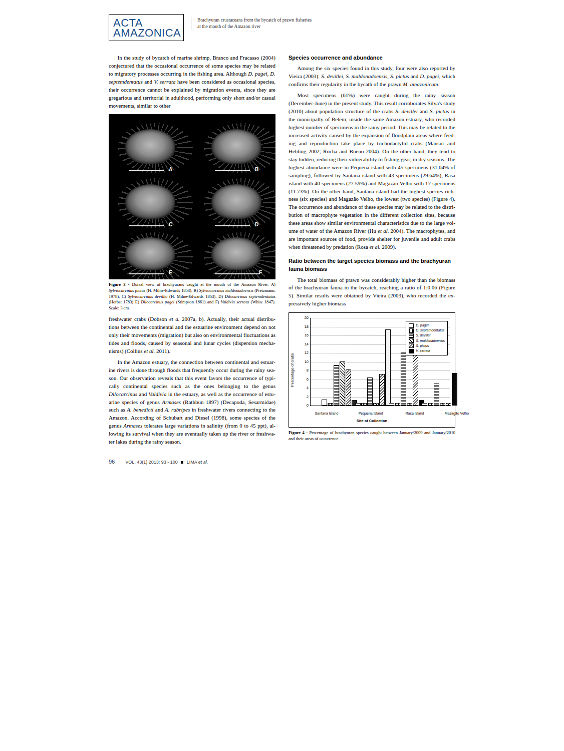ACTA AMAZONICA
Brachyuran crustaceans from the bycatch of prawn fisheries
at the mouth of the Amazon river
In the study of bycatch of marine shrimp, Branco and Fracasso (2004) conjectured that the occasional occurrence of some species may be related to migratory processes occurring in the fishing area. Although D. pagei, D. septemdentatus and V. serrata have been considered as occasional species, their occurrence cannot be explained by migration events, since they are gregarious and territorial in adulthood, performing only short and/or casual movements, similar to other
A
B
C
D
E
F
Figure 3 - Dorsal view of brachyurans caught at the mouth of the Amazon River. A) Sylviocarcinus pictus (H. Milne-Edwards 1853), B) Sylviocarcinus maldonadoensis (Pretzmann, 1978), C) Sylviocarcinus devillei (H. Milne-Edwards 1853), D) Dilocarcinus septemdentatus (Herbst 1783) E) Dilocarcinus pagei (Stimpson 1861) and F) Valdivia serrata (White 1847). Scale: 3 cm.
freshwater crabs (Dobson et a. 2007a, b). Actually, their actual distributions between the continental and the estuarine environment depend on not only their movements (migration) but also on environmental fluctuations as tides and floods, caused by seasonal and lunar cycles (dispersion mechanisms) (Collins et al. 2011).
In the Amazon estuary, the connection between continental and estuarine rivers is done through floods that frequently occur during the rainy season. Our observation reveals that this event favors the occurrence of typically continental species such as the ones belonging to the genus Dilocarcinus and Valdivia in the estuary, as well as the occurrence of estuarine species of genus Armases (Rathbun 1897) (Decapoda, Sesarmidae) such as A. benedicti and A. rubripes in freshwater rivers connecting to the Amazon. According of Schubart and Diesel (1998), some species of the genus Armases tolerates large variations in salinity (from 0 to 45 ppt), allowing its survival when they are eventually taken up the river or freshwater lakes during the rainy season.
Species occurrence and abundance
Among the six species found in this study, four were also reported by Vieira (2003): S. devillei, S. maldonadoensis, S. pictus and D. pagei, which confirms their regularity in the bycath of the prawn M. amazonicum.
Most specimens (61%) were caught during the rainy season (December-June) in the present study. This result corroborates Silva's study (2010) about population structure of the crabs S. devillei and S. pictus in the municipally of Belém, inside the same Amazon estuary, who recorded highest number of specimens in the rainy period. This may be related to the increased activity caused by the expansion of floodplain areas where feeding and reproduction take place by trichodactylid crabs (Mansur and Hebling 2002; Rocha and Bueno 2004). On the other hand, they tend to stay hidden, reducing their vulnerability to fishing gear, in dry seasons. The highest abundance were in Pequena island with 45 specimens (31.04% of sampling), followed by Santana island with 43 specimens (29.64%), Rasa island with 40 specimens (27.59%) and Magazão Velho with 17 specimens (11.73%). On the other hand, Santana island had the highest species richness (six species) and Magazão Velho, the lowest (two species) (Figure 4). The occurrence and abundance of these species may be related to the distribution of macrophyte vegetation in the different collection sites, because these areas show similar environmental characteristics due to the large volume of water of the Amazon River (Hu et al. 2004). The macrophytes, and are important sources of food, provide shelter for juvenile and adult crabs when threatened by predation (Rosa et al. 2009).
Ratio between the target species biomass and the brachyuran fauna biomass
The total biomass of prawn was considerably higher than the biomass of the brachyuran fauna in the bycatch, reaching a ratio of 1:0.06 (Figure 5). Similar results were obtained by Vieira (2003), who recorded the expressively higher biomass
Percentage of crabs
20
18
16
14
12
10
8
6
4
2
0
Santana Island
Pequena Island
Rasa Island
Mazagão Velho
Site of Collection
D. pagei
D. septemdentatus
S. devillei
S. maldonadoensis
S. pictus
V. serrata
Figure 4 - Percentage of brachyuran species caught between January/2009 and January/2010 and their areas of occurrence.
96 VOL. 43(1) 2013: 93 - 100 LIMA et al.